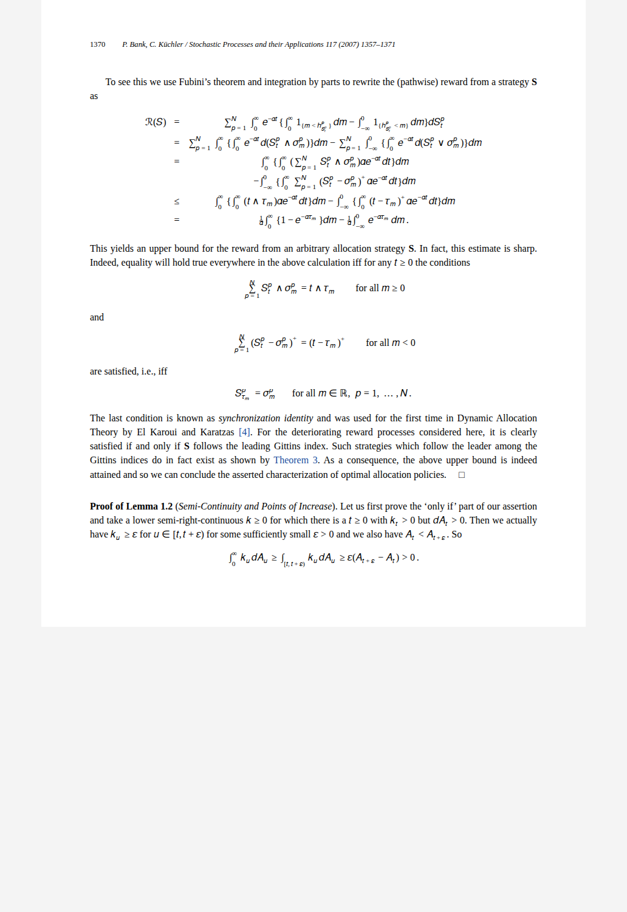1370 P. Bank, C. Küchler / Stochastic Processes and their Applications 117 (2007) 1357–1371
To see this we use Fubini’s theorem and integration by parts to rewrite the (pathwise) reward from a strategy S as
ℛ(S) = ∑p=1N ∫0∞ e−αt { ∫0∞ 1{m<hStpp} dm − ∫−∞0 1{hStpp<m} dm } dStp = ∑p=1N ∫0∞ { ∫0∞ e−αt d (Stp∧σmp) } dm − ∑p=1N ∫−∞0 { ∫0∞ e−αt d (Stp∨σmp) } dm = ∫0∞ { ∫0∞ ( ∑p=1N Stp∧σmp ) αe−αtdt } dm − ∫−∞0 { ∫0∞ ∑p=1N (Stp−σmp)+ αe−αtdt } dm ≤ ∫0∞ { ∫0∞ (t∧τm) αe−αtdt } dm − ∫−∞0 { ∫0∞ (t−τm)+ αe−αtdt } dm = 1α ∫0∞ {1−e−ατm} dm − 1α ∫−∞0 e−ατm dm .
This yields an upper bound for the reward from an arbitrary allocation strategy S. In fact, this estimate is sharp. Indeed, equality will hold true everywhere in the above calculation iff for any t≥0 the conditions
∑p=1N Stp∧σmp = t∧τm for all m≥0
and
∑p=1N (Stp−σmp)+ = (t−τm)+ for all m<0
are satisfied, i.e., iff
Sτmp = σmp for all m∈ℝ, p=1,…,N.
The last condition is known as synchronization identity and was used for the first time in Dynamic Allocation Theory by El Karoui and Karatzas [4]. For the deteriorating reward processes considered here, it is clearly satisfied if and only if S follows the leading Gittins index. Such strategies which follow the leader among the Gittins indices do in fact exist as shown by Theorem 3. As a consequence, the above upper bound is indeed attained and so we can conclude the asserted characterization of optimal allocation policies.  □
Proof of Lemma 1.2 (Semi-Continuity and Points of Increase). Let us first prove the ‘only if’ part of our assertion and take a lower semi-right-continuous k≥0 for which there is a t≥0 with kt>0 but dAt>0. Then we actually have ku≥ε for u∈[t,t+ε) for some sufficiently small ε>0 and we also have At<At+ε. So
∫0∞ kudAu ≥ ∫[t,t+ε) kudAu ≥ ε(At+ε−At) >0.